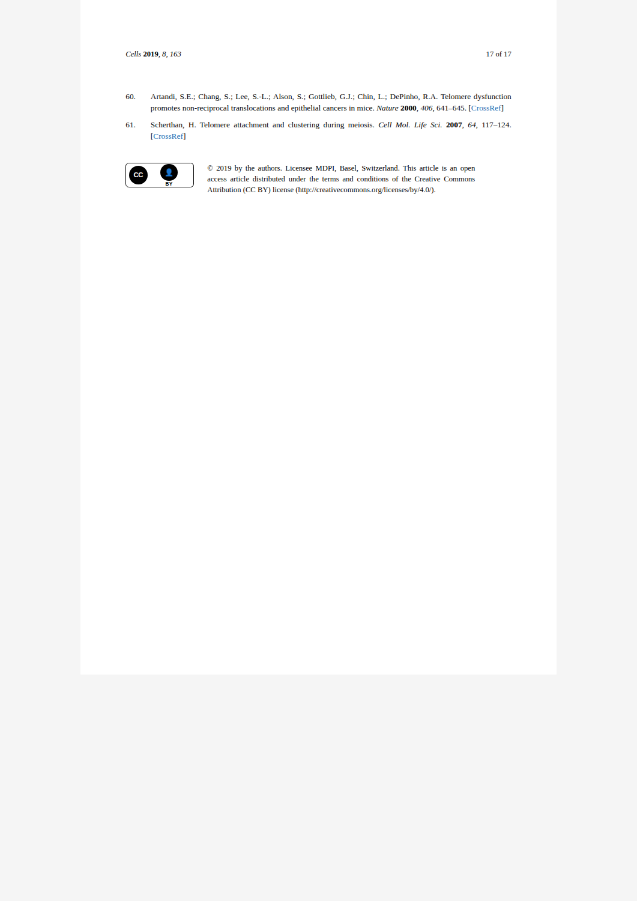Cells 2019, 8, 163
17 of 17
60. Artandi, S.E.; Chang, S.; Lee, S.-L.; Alson, S.; Gottlieb, G.J.; Chin, L.; DePinho, R.A. Telomere dysfunction promotes non-reciprocal translocations and epithelial cancers in mice. Nature 2000, 406, 641–645. [CrossRef]
61. Scherthan, H. Telomere attachment and clustering during meiosis. Cell Mol. Life Sci. 2007, 64, 117–124. [CrossRef]
CC
👤
BY
© 2019 by the authors. Licensee MDPI, Basel, Switzerland. This article is an open access article distributed under the terms and conditions of the Creative Commons Attribution (CC BY) license (http://creativecommons.org/licenses/by/4.0/).